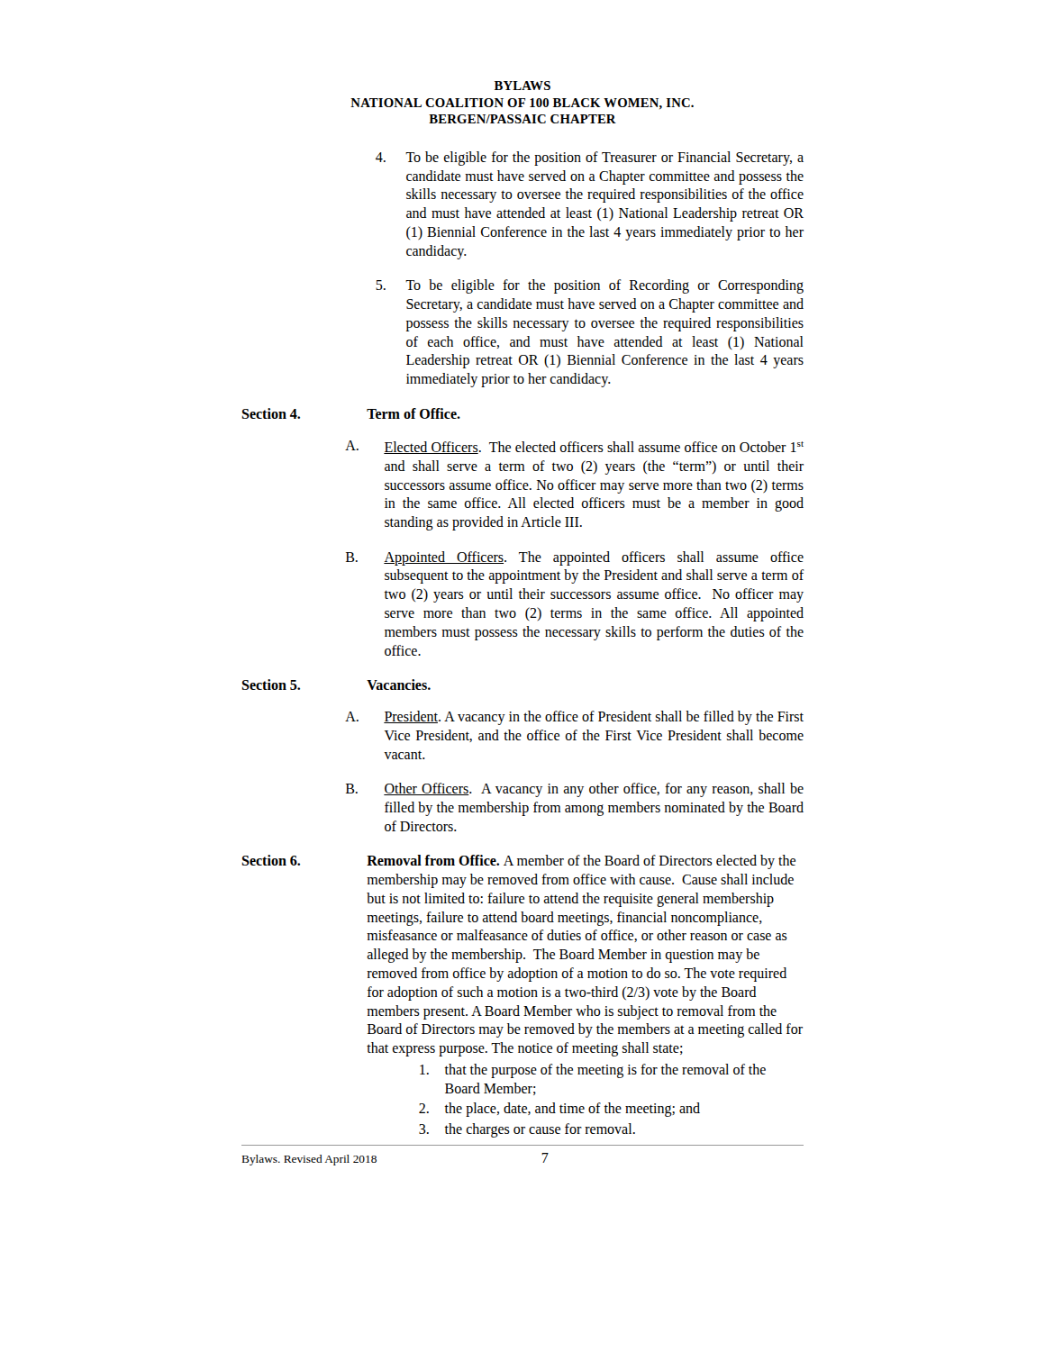BYLAWS
NATIONAL COALITION OF 100 BLACK WOMEN, INC.
BERGEN/PASSAIC CHAPTER
4. To be eligible for the position of Treasurer or Financial Secretary, a candidate must have served on a Chapter committee and possess the skills necessary to oversee the required responsibilities of the office and must have attended at least (1) National Leadership retreat OR (1) Biennial Conference in the last 4 years immediately prior to her candidacy.
5. To be eligible for the position of Recording or Corresponding Secretary, a candidate must have served on a Chapter committee and possess the skills necessary to oversee the required responsibilities of each office, and must have attended at least (1) National Leadership retreat OR (1) Biennial Conference in the last 4 years immediately prior to her candidacy.
Section 4. Term of Office.
A. Elected Officers. The elected officers shall assume office on October 1st and shall serve a term of two (2) years (the “term”) or until their successors assume office. No officer may serve more than two (2) terms in the same office. All elected officers must be a member in good standing as provided in Article III.
B. Appointed Officers. The appointed officers shall assume office subsequent to the appointment by the President and shall serve a term of two (2) years or until their successors assume office. No officer may serve more than two (2) terms in the same office. All appointed members must possess the necessary skills to perform the duties of the office.
Section 5. Vacancies.
A. President. A vacancy in the office of President shall be filled by the First Vice President, and the office of the First Vice President shall become vacant.
B. Other Officers. A vacancy in any other office, for any reason, shall be filled by the membership from among members nominated by the Board of Directors.
Section 6. Removal from Office. A member of the Board of Directors elected by the membership may be removed from office with cause. Cause shall include but is not limited to: failure to attend the requisite general membership meetings, failure to attend board meetings, financial noncompliance, misfeasance or malfeasance of duties of office, or other reason or case as alleged by the membership. The Board Member in question may be removed from office by adoption of a motion to do so. The vote required for adoption of such a motion is a two-third (2/3) vote by the Board members present. A Board Member who is subject to removal from the Board of Directors may be removed by the members at a meeting called for that express purpose. The notice of meeting shall state;
1. that the purpose of the meeting is for the removal of the Board Member;
2. the place, date, and time of the meeting; and
3. the charges or cause for removal.
Bylaws. Revised April 2018 7